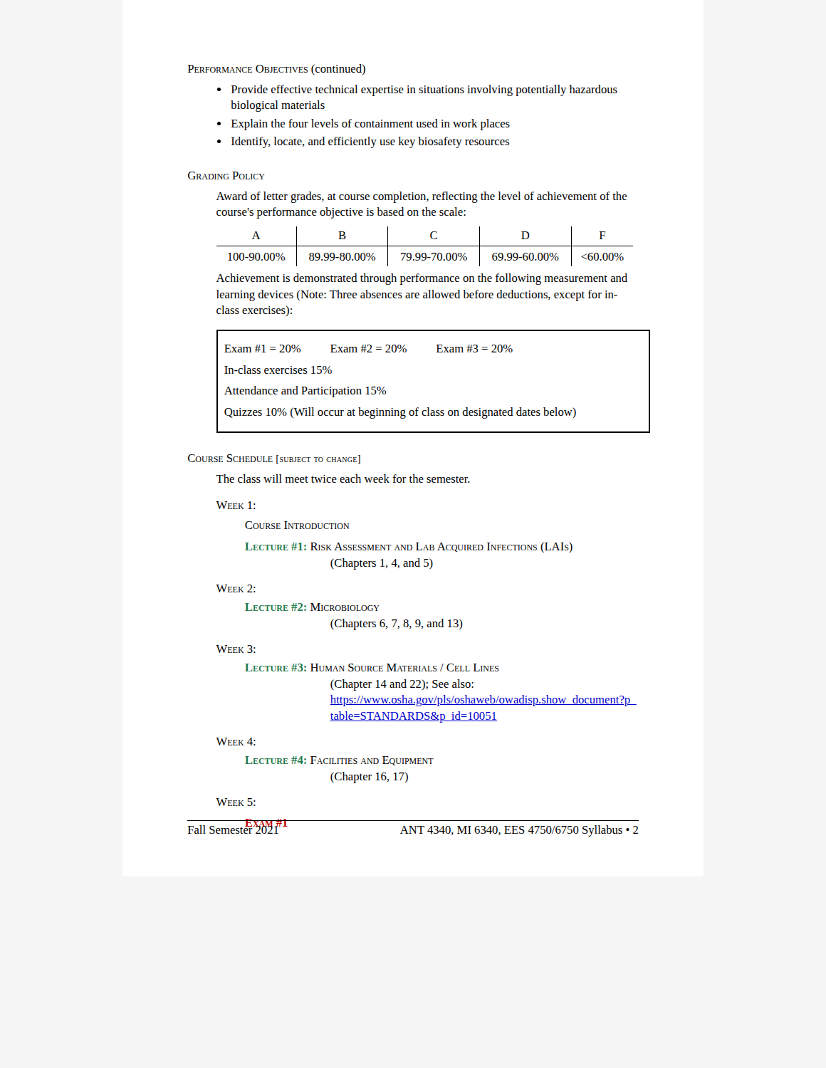Performance Objectives (continued)
Provide effective technical expertise in situations involving potentially hazardous biological materials
Explain the four levels of containment used in work places
Identify, locate, and efficiently use key biosafety resources
Grading Policy
Award of letter grades, at course completion, reflecting the level of achievement of the course's performance objective is based on the scale:
| A | B | C | D | F |
| --- | --- | --- | --- | --- |
| 100-90.00% | 89.99-80.00% | 79.99-70.00% | 69.99-60.00% | <60.00% |
Achievement is demonstrated through performance on the following measurement and learning devices (Note: Three absences are allowed before deductions, except for in-class exercises):
Exam #1 = 20% Exam #2 = 20% Exam #3 = 20%
In-class exercises 15%
Attendance and Participation 15%
Quizzes 10% (Will occur at beginning of class on designated dates below)
Course Schedule [subject to change]
The class will meet twice each week for the semester.
Week 1:
Course Introduction
Lecture #1: Risk Assessment and Lab Acquired Infections (LAIs) (Chapters 1, 4, and 5)
Week 2:
Lecture #2: Microbiology (Chapters 6, 7, 8, 9, and 13)
Week 3:
Lecture #3: Human Source Materials / Cell Lines (Chapter 14 and 22); See also:
https://www.osha.gov/pls/oshaweb/owadisp.show_document?p_table=STANDARDS&p_id=10051
Week 4:
Lecture #4: Facilities and Equipment (Chapter 16, 17)
Week 5:
Exam #1
Fall Semester 2021
ANT 4340, MI 6340, EES 4750/6750 Syllabus • 2